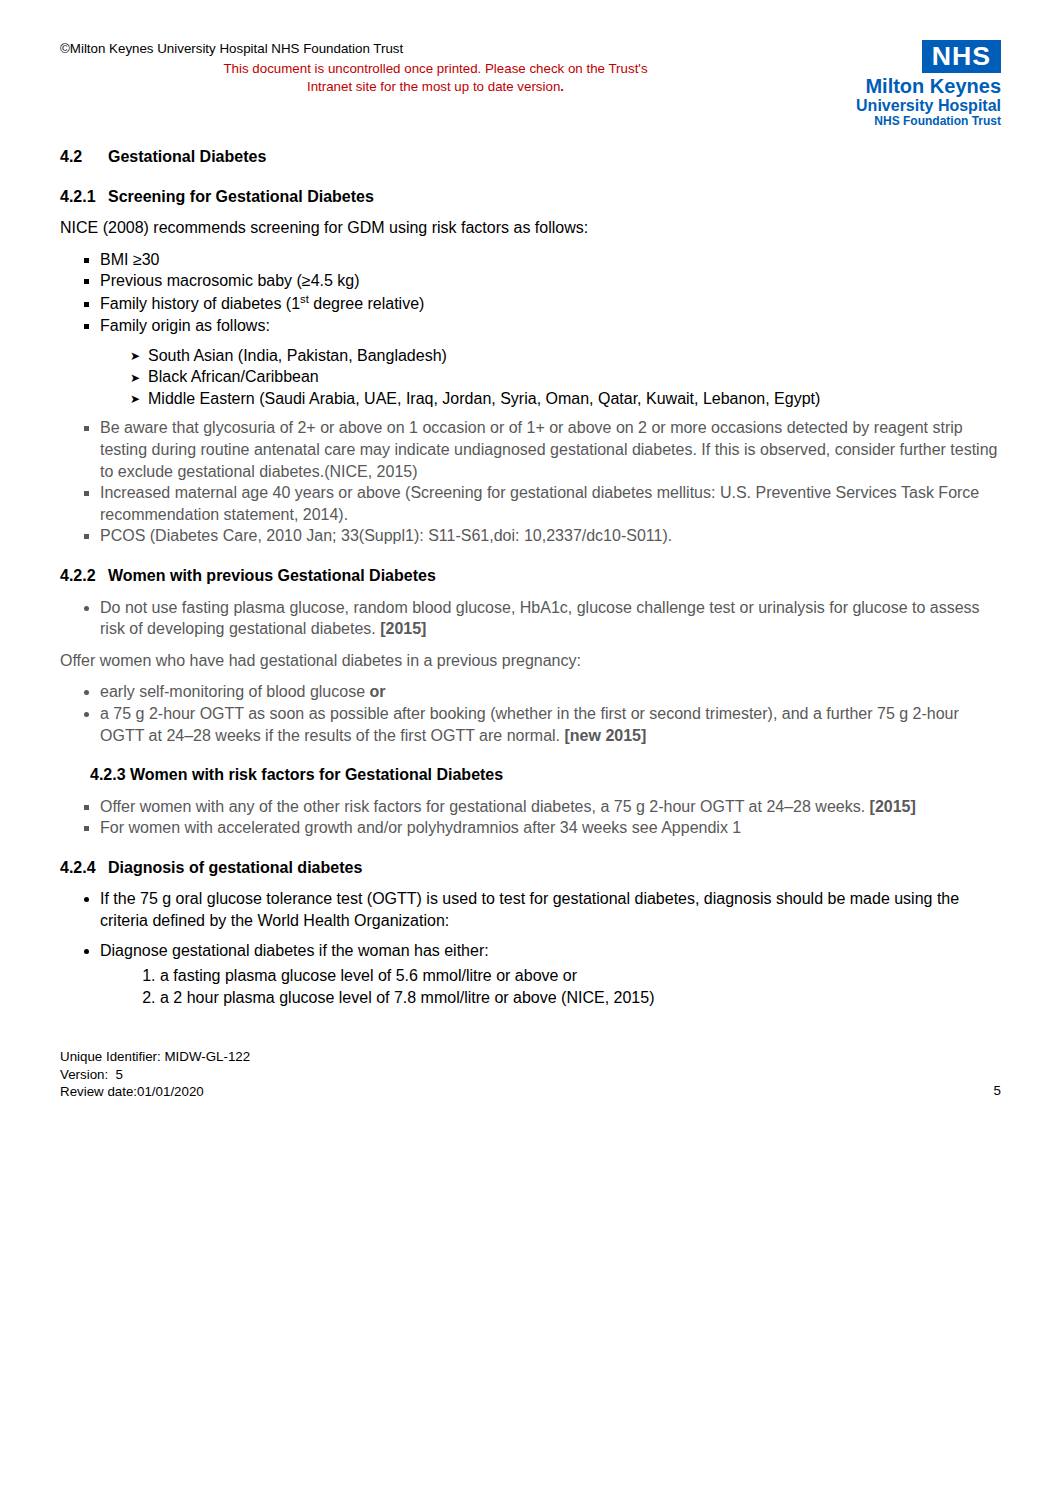©Milton Keynes University Hospital NHS Foundation Trust
This document is uncontrolled once printed. Please check on the Trust's
Intranet site for the most up to date version.
NHS
Milton Keynes
University Hospital
NHS Foundation Trust
4.2 Gestational Diabetes
4.2.1 Screening for Gestational Diabetes
NICE (2008) recommends screening for GDM using risk factors as follows:
BMI ≥30
Previous macrosomic baby (≥4.5 kg)
Family history of diabetes (1st degree relative)
Family origin as follows:
South Asian (India, Pakistan, Bangladesh)
Black African/Caribbean
Middle Eastern (Saudi Arabia, UAE, Iraq, Jordan, Syria, Oman, Qatar, Kuwait, Lebanon, Egypt)
Be aware that glycosuria of 2+ or above on 1 occasion or of 1+ or above on 2 or more occasions detected by reagent strip testing during routine antenatal care may indicate undiagnosed gestational diabetes. If this is observed, consider further testing to exclude gestational diabetes.(NICE, 2015)
Increased maternal age 40 years or above (Screening for gestational diabetes mellitus: U.S. Preventive Services Task Force recommendation statement, 2014).
PCOS (Diabetes Care, 2010 Jan; 33(Suppl1): S11-S61,doi: 10,2337/dc10-S011).
4.2.2 Women with previous Gestational Diabetes
Do not use fasting plasma glucose, random blood glucose, HbA1c, glucose challenge test or urinalysis for glucose to assess risk of developing gestational diabetes. [2015]
Offer women who have had gestational diabetes in a previous pregnancy:
early self-monitoring of blood glucose or
a 75 g 2-hour OGTT as soon as possible after booking (whether in the first or second trimester), and a further 75 g 2-hour OGTT at 24–28 weeks if the results of the first OGTT are normal. [new 2015]
4.2.3 Women with risk factors for Gestational Diabetes
Offer women with any of the other risk factors for gestational diabetes, a 75 g 2-hour OGTT at 24–28 weeks. [2015]
For women with accelerated growth and/or polyhydramnios after 34 weeks see Appendix 1
4.2.4 Diagnosis of gestational diabetes
If the 75 g oral glucose tolerance test (OGTT) is used to test for gestational diabetes, diagnosis should be made using the criteria defined by the World Health Organization:
Diagnose gestational diabetes if the woman has either:
a fasting plasma glucose level of 5.6 mmol/litre or above or
a 2 hour plasma glucose level of 7.8 mmol/litre or above (NICE, 2015)
Unique Identifier: MIDW-GL-122
Version: 5
Review date:01/01/2020
5